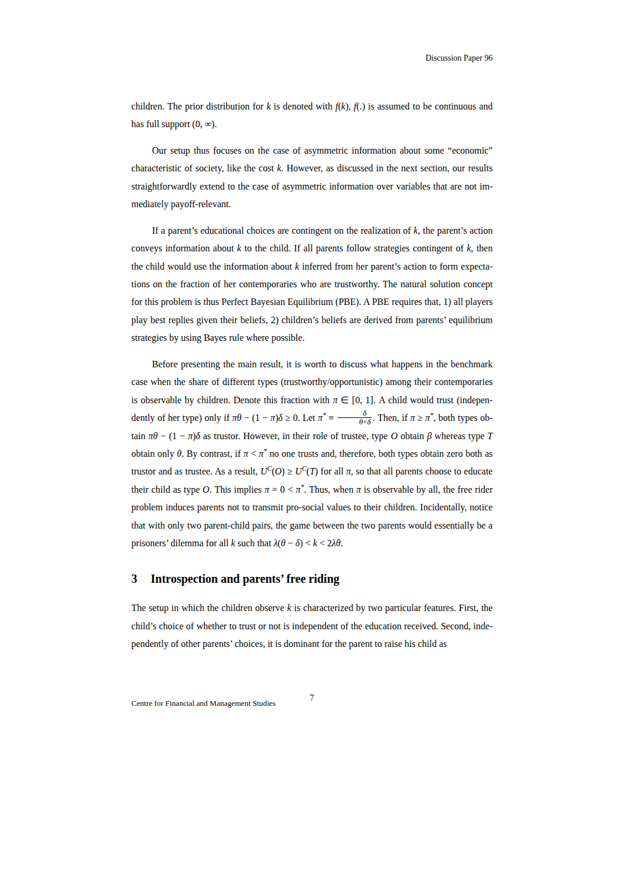Discussion Paper 96
children. The prior distribution for k is denoted with f(k), f(.) is assumed to be continuous and has full support (0, ∞).
Our setup thus focuses on the case of asymmetric information about some “economic” characteristic of society, like the cost k. However, as discussed in the next section, our results straightforwardly extend to the case of asymmetric information over variables that are not immediately payoff-relevant.
If a parent’s educational choices are contingent on the realization of k, the parent’s action conveys information about k to the child. If all parents follow strategies contingent of k, then the child would use the information about k inferred from her parent’s action to form expectations on the fraction of her contemporaries who are trustworthy. The natural solution concept for this problem is thus Perfect Bayesian Equilibrium (PBE). A PBE requires that, 1) all players play best replies given their beliefs, 2) children’s beliefs are derived from parents’ equilibrium strategies by using Bayes rule where possible.
Before presenting the main result, it is worth to discuss what happens in the benchmark case when the share of different types (trustworthy/opportunistic) among their contemporaries is observable by children. Denote this fraction with π ∈ [0, 1]. A child would trust (independently of her type) only if πθ − (1 − π)δ ≥ 0. Let π* ≡ δθ+δ. Then, if π ≥ π*, both types obtain πθ − (1 − π)δ as trustor. However, in their role of trustee, type O obtain β whereas type T obtain only θ. By contrast, if π < π* no one trusts and, therefore, both types obtain zero both as trustor and as trustee. As a result, UC(O) ≥ UC(T) for all π, so that all parents choose to educate their child as type O. This implies π = 0 < π*. Thus, when π is observable by all, the free rider problem induces parents not to transmit pro-social values to their children. Incidentally, notice that with only two parent-child pairs, the game between the two parents would essentially be a prisoners’ dilemma for all k such that λ(θ − δ) < k < 2λθ.
3 Introspection and parents’ free riding
The setup in which the children observe k is characterized by two particular features. First, the child’s choice of whether to trust or not is independent of the education received. Second, independently of other parents’ choices, it is dominant for the parent to raise his child as
7
Centre for Financial and Management Studies